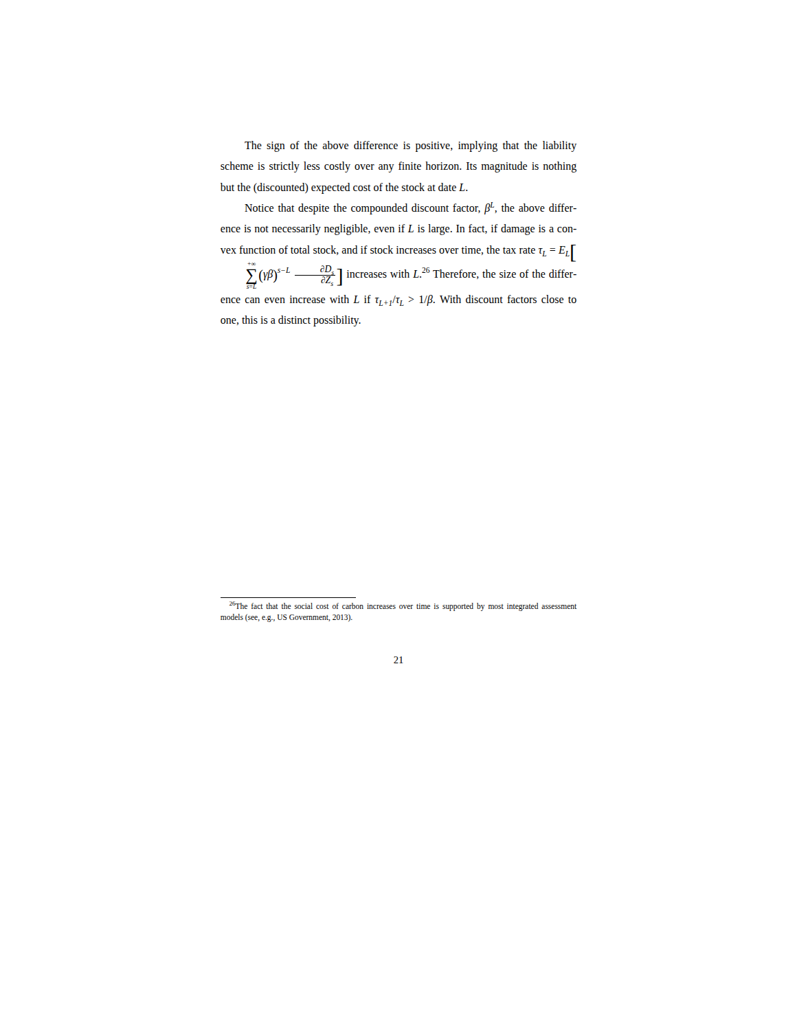The sign of the above difference is positive, implying that the liability scheme is strictly less costly over any finite horizon. Its magnitude is nothing but the (discounted) expected cost of the stock at date L.
Notice that despite the compounded discount factor, βL, the above difference is not necessarily negligible, even if L is large. In fact, if damage is a convex function of total stock, and if stock increases over time, the tax rate τL = EL[+∞∑s=L(γβ)s−L ∂Ds∂Zs] increases with L.26 Therefore, the size of the difference can even increase with L if τL+1/τL > 1/β. With discount factors close to one, this is a distinct possibility.
26The fact that the social cost of carbon increases over time is supported by most integrated assessment models (see, e.g., US Government, 2013).
21